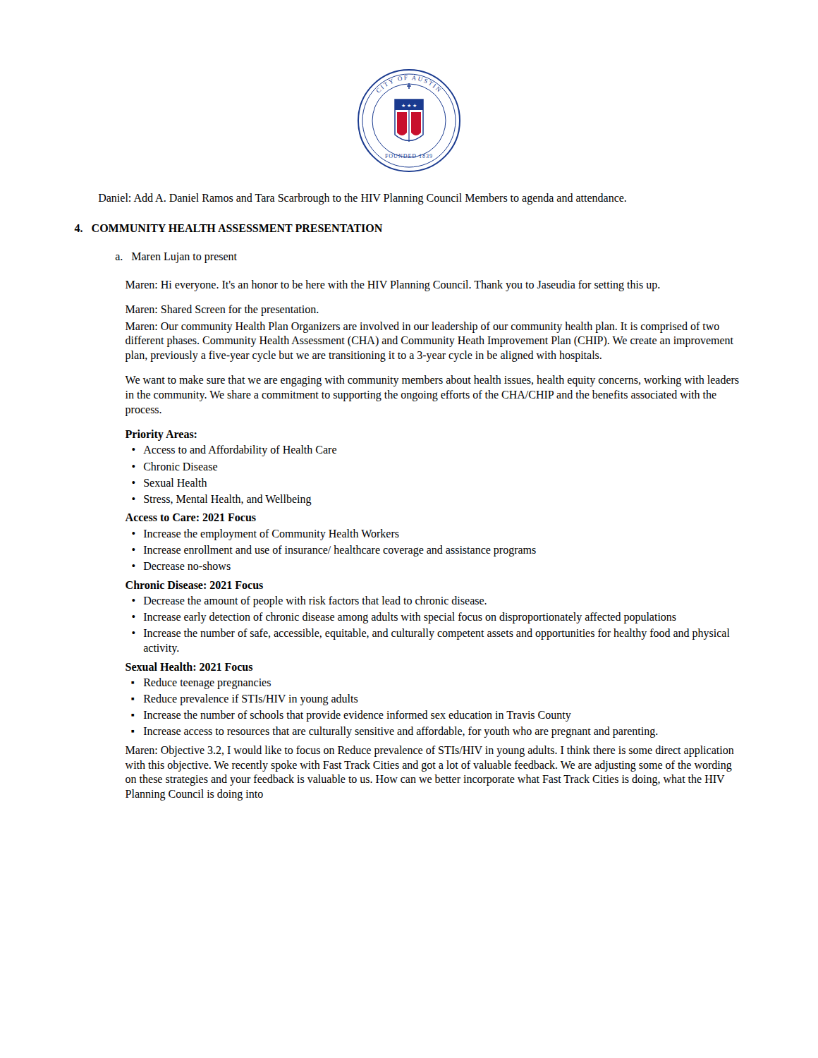★ ★ ★ FOUNDED 1839 CITY OF AUSTIN
Daniel: Add A. Daniel Ramos and Tara Scarbrough to the HIV Planning Council Members to agenda and attendance.
4. Community Health Assessment Presentation
a. Maren Lujan to present
Maren: Hi everyone. It's an honor to be here with the HIV Planning Council. Thank you to Jaseudia for setting this up.
Maren: Shared Screen for the presentation.
Maren: Our community Health Plan Organizers are involved in our leadership of our community health plan. It is comprised of two different phases. Community Health Assessment (CHA) and Community Heath Improvement Plan (CHIP). We create an improvement plan, previously a five-year cycle but we are transitioning it to a 3-year cycle in be aligned with hospitals.
We want to make sure that we are engaging with community members about health issues, health equity concerns, working with leaders in the community. We share a commitment to supporting the ongoing efforts of the CHA/CHIP and the benefits associated with the process.
Priority Areas:
Access to and Affordability of Health Care
Chronic Disease
Sexual Health
Stress, Mental Health, and Wellbeing
Access to Care: 2021 Focus
Increase the employment of Community Health Workers
Increase enrollment and use of insurance/ healthcare coverage and assistance programs
Decrease no-shows
Chronic Disease: 2021 Focus
Decrease the amount of people with risk factors that lead to chronic disease.
Increase early detection of chronic disease among adults with special focus on disproportionately affected populations
Increase the number of safe, accessible, equitable, and culturally competent assets and opportunities for healthy food and physical activity.
Sexual Health: 2021 Focus
Reduce teenage pregnancies
Reduce prevalence if STIs/HIV in young adults
Increase the number of schools that provide evidence informed sex education in Travis County
Increase access to resources that are culturally sensitive and affordable, for youth who are pregnant and parenting.
Maren: Objective 3.2, I would like to focus on Reduce prevalence of STIs/HIV in young adults. I think there is some direct application with this objective. We recently spoke with Fast Track Cities and got a lot of valuable feedback. We are adjusting some of the wording on these strategies and your feedback is valuable to us. How can we better incorporate what Fast Track Cities is doing, what the HIV Planning Council is doing into